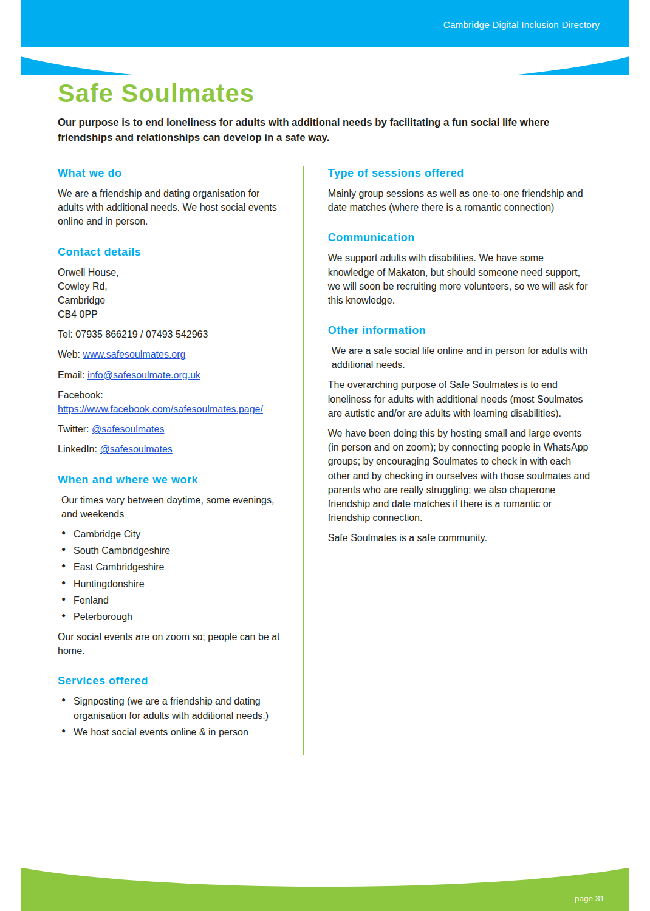Cambridge Digital Inclusion Directory
Safe Soulmates
Our purpose is to end loneliness for adults with additional needs by facilitating a fun social life where friendships and relationships can develop in a safe way.
What we do
We are a friendship and dating organisation for adults with additional needs. We host social events online and in person.
Contact details
Orwell House,
Cowley Rd,
Cambridge
CB4 0PP
Tel: 07935 866219 / 07493 542963
Web: www.safesoulmates.org
Email: info@safesoulmate.org.uk
Facebook: https://www.facebook.com/safesoulmates.page/
Twitter: @safesoulmates
LinkedIn: @safesoulmates
When and where we work
Our times vary between daytime, some evenings, and weekends
Cambridge City
South Cambridgeshire
East Cambridgeshire
Huntingdonshire
Fenland
Peterborough
Our social events are on zoom so; people can be at home.
Services offered
Signposting (we are a friendship and dating organisation for adults with additional needs.)
We host social events online & in person
Type of sessions offered
Mainly group sessions as well as one-to-one friendship and date matches (where there is a romantic connection)
Communication
We support adults with disabilities. We have some knowledge of Makaton, but should someone need support, we will soon be recruiting more volunteers, so we will ask for this knowledge.
Other information
We are a safe social life online and in person for adults with additional needs.
The overarching purpose of Safe Soulmates is to end loneliness for adults with additional needs (most Soulmates are autistic and/or are adults with learning disabilities).
We have been doing this by hosting small and large events (in person and on zoom); by connecting people in WhatsApp groups; by encouraging Soulmates to check in with each other and by checking in ourselves with those soulmates and parents who are really struggling; we also chaperone friendship and date matches if there is a romantic or friendship connection.
Safe Soulmates is a safe community.
page 31